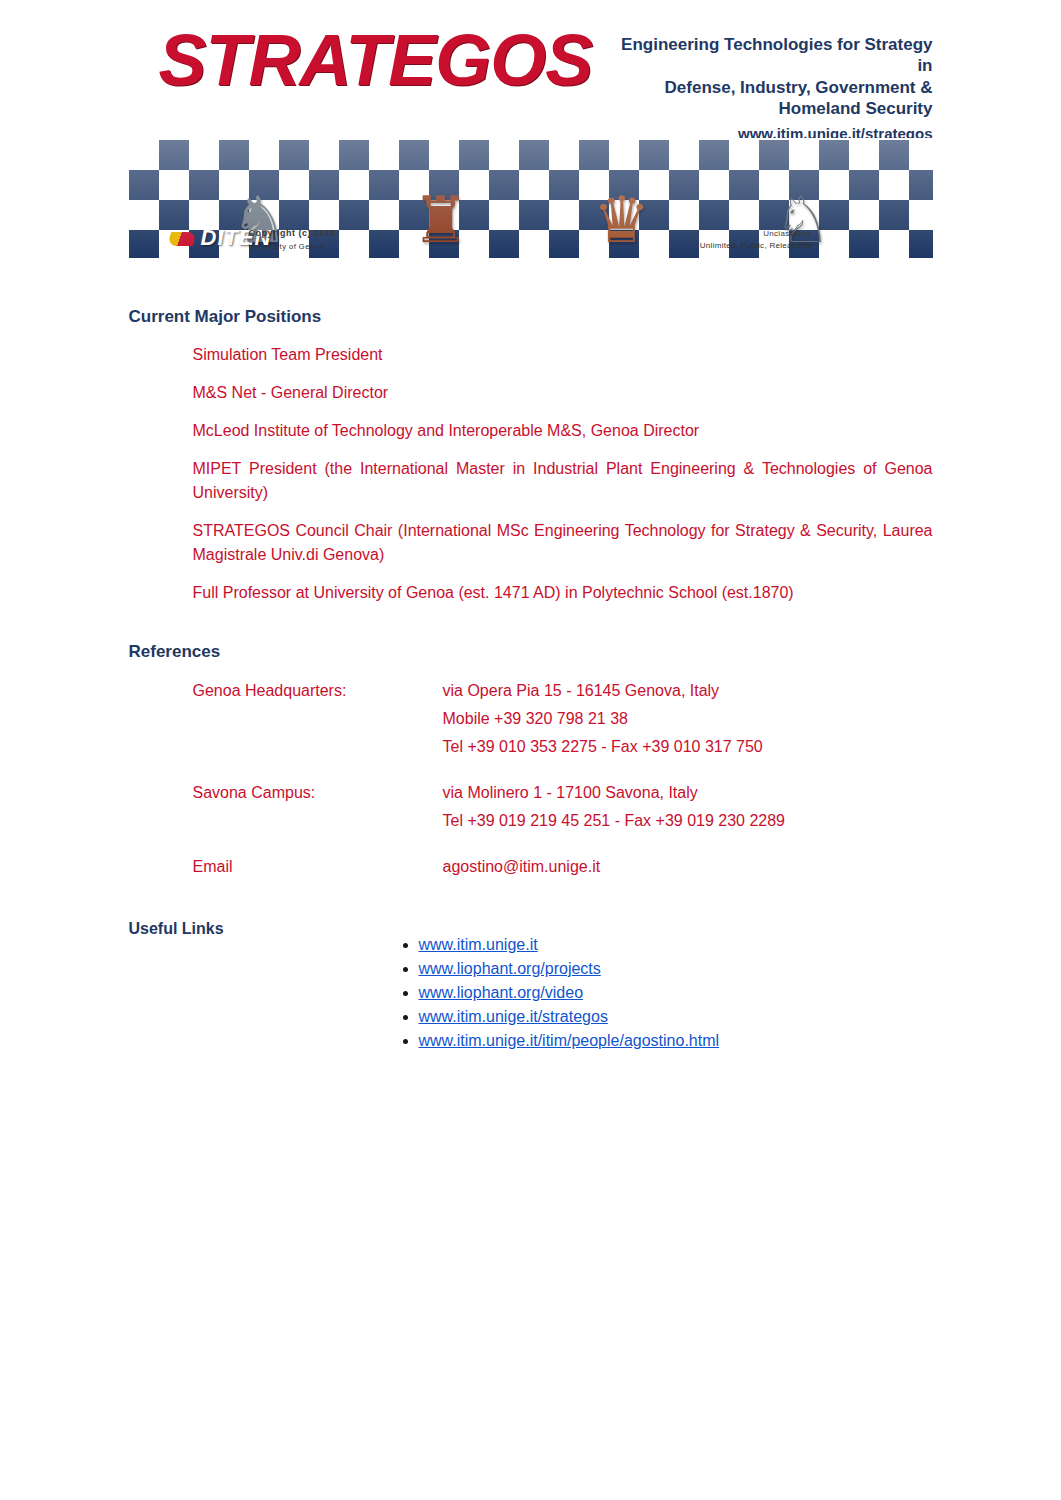STRATEGOS
Engineering Technologies for Strategy in
Defense, Industry, Government &
Homeland Security www.itim.unige.it/strategos
♞ ♜ ♛ ♘
DITEN
Copyright (c) 2018
University of Genoa
Unclassified,
Unlimited, Public, Releasable
Current Major Positions
Simulation Team President
M&S Net - General Director
McLeod Institute of Technology and Interoperable M&S, Genoa Director
MIPET President (the International Master in Industrial Plant Engineering & Technologies of Genoa University)
STRATEGOS Council Chair (International MSc Engineering Technology for Strategy & Security, Laurea Magistrale Univ.di Genova)
Full Professor at University of Genoa (est. 1471 AD) in Polytechnic School (est.1870)
References
| Genoa Headquarters: | via Opera Pia 15 - 16145 Genova, Italy |
| | Mobile +39 320 798 21 38 |
| | Tel +39 010 353 2275 - Fax +39 010 317 750 |
| Savona Campus: | via Molinero 1 - 17100 Savona, Italy |
| | Tel +39 019 219 45 251 - Fax +39 019 230 2289 |
| Email | agostino@itim.unige.it |
Useful Links
www.itim.unige.it
www.liophant.org/projects
www.liophant.org/video
www.itim.unige.it/strategos
www.itim.unige.it/itim/people/agostino.html